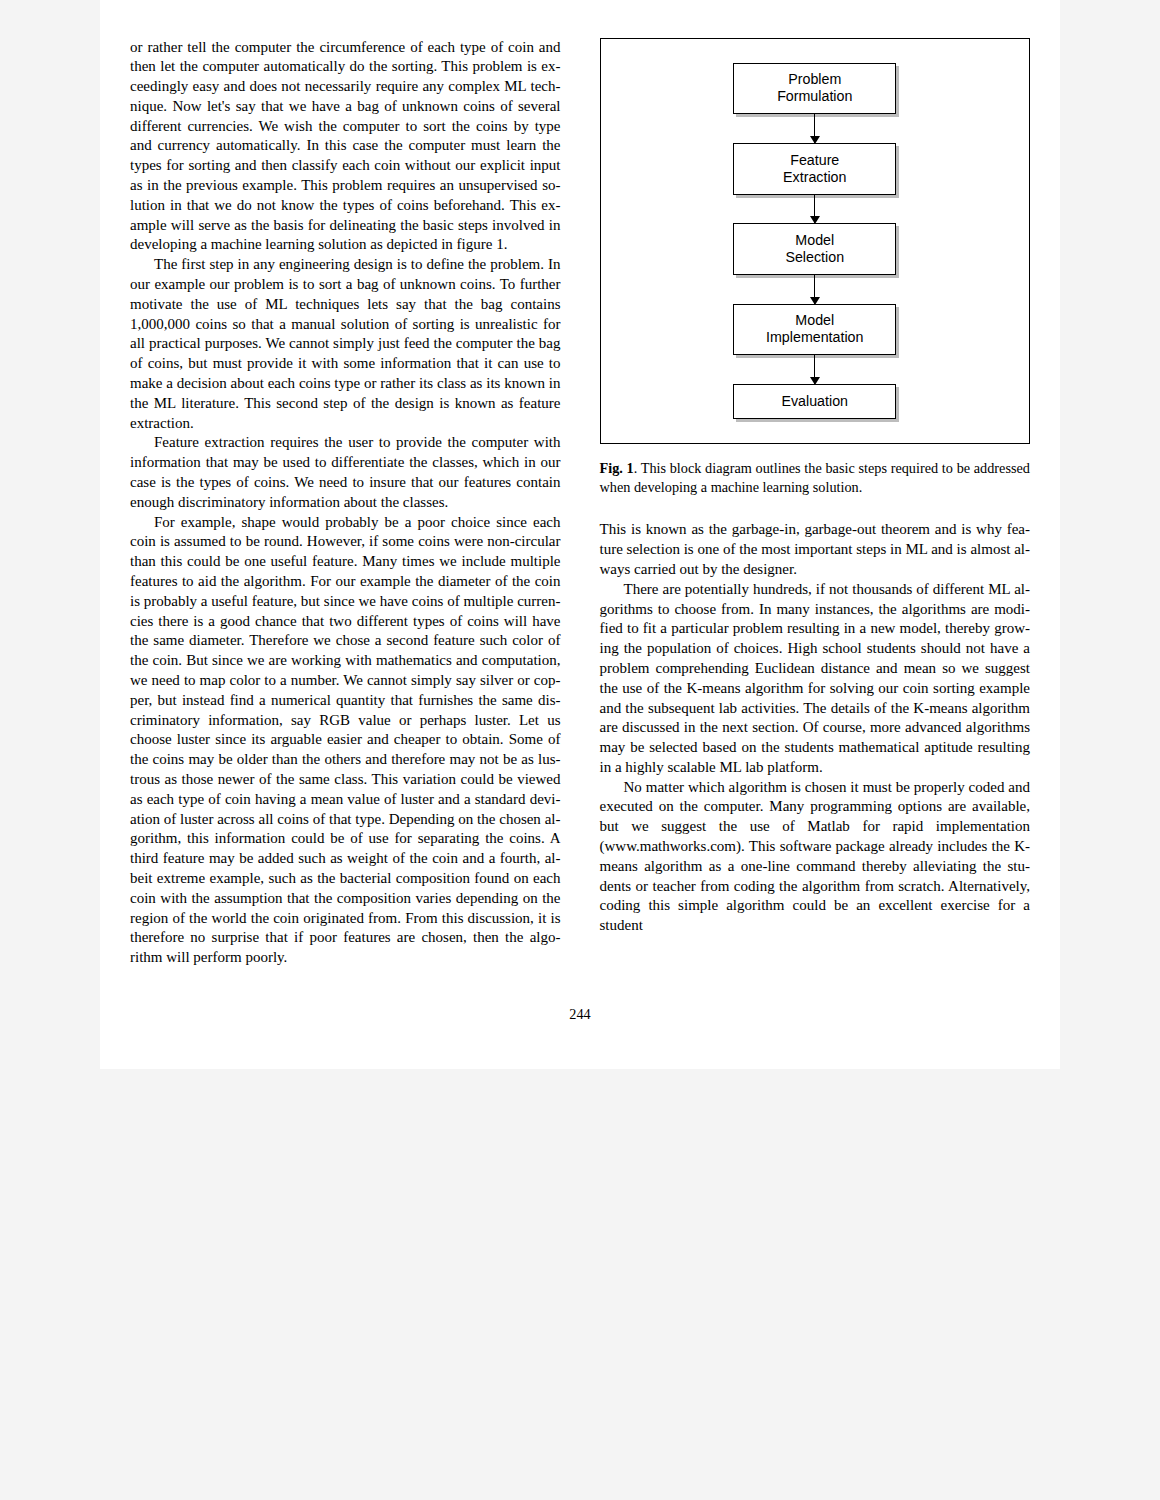or rather tell the computer the circumference of each type of coin and then let the computer automatically do the sorting. This problem is exceedingly easy and does not necessarily require any complex ML technique. Now let's say that we have a bag of unknown coins of several different currencies. We wish the computer to sort the coins by type and currency automatically. In this case the computer must learn the types for sorting and then classify each coin without our explicit input as in the previous example. This problem requires an unsupervised solution in that we do not know the types of coins beforehand. This example will serve as the basis for delineating the basic steps involved in developing a machine learning solution as depicted in figure 1.
The first step in any engineering design is to define the problem. In our example our problem is to sort a bag of unknown coins. To further motivate the use of ML techniques lets say that the bag contains 1,000,000 coins so that a manual solution of sorting is unrealistic for all practical purposes. We cannot simply just feed the computer the bag of coins, but must provide it with some information that it can use to make a decision about each coins type or rather its class as its known in the ML literature. This second step of the design is known as feature extraction.
Feature extraction requires the user to provide the computer with information that may be used to differentiate the classes, which in our case is the types of coins. We need to insure that our features contain enough discriminatory information about the classes.
For example, shape would probably be a poor choice since each coin is assumed to be round. However, if some coins were non-circular than this could be one useful feature. Many times we include multiple features to aid the algorithm. For our example the diameter of the coin is probably a useful feature, but since we have coins of multiple currencies there is a good chance that two different types of coins will have the same diameter. Therefore we chose a second feature such color of the coin. But since we are working with mathematics and computation, we need to map color to a number. We cannot simply say silver or copper, but instead find a numerical quantity that furnishes the same discriminatory information, say RGB value or perhaps luster. Let us choose luster since its arguable easier and cheaper to obtain. Some of the coins may be older than the others and therefore may not be as lustrous as those newer of the same class. This variation could be viewed as each type of coin having a mean value of luster and a standard deviation of luster across all coins of that type. Depending on the chosen algorithm, this information could be of use for separating the coins. A third feature may be added such as weight of the coin and a fourth, albeit extreme example, such as the bacterial composition found on each coin with the assumption that the composition varies depending on the region of the world the coin originated from. From this discussion, it is therefore no surprise that if poor features are chosen, then the algorithm will perform poorly.
Problem
Formulation
Feature
Extraction
Model
Selection
Model
Implementation
Evaluation
Fig. 1. This block diagram outlines the basic steps required to be addressed when developing a machine learning solution.
This is known as the garbage-in, garbage-out theorem and is why feature selection is one of the most important steps in ML and is almost always carried out by the designer.
There are potentially hundreds, if not thousands of different ML algorithms to choose from. In many instances, the algorithms are modified to fit a particular problem resulting in a new model, thereby growing the population of choices. High school students should not have a problem comprehending Euclidean distance and mean so we suggest the use of the K-means algorithm for solving our coin sorting example and the subsequent lab activities. The details of the K-means algorithm are discussed in the next section. Of course, more advanced algorithms may be selected based on the students mathematical aptitude resulting in a highly scalable ML lab platform.
No matter which algorithm is chosen it must be properly coded and executed on the computer. Many programming options are available, but we suggest the use of Matlab for rapid implementation (www.mathworks.com). This software package already includes the K-means algorithm as a one-line command thereby alleviating the students or teacher from coding the algorithm from scratch. Alternatively, coding this simple algorithm could be an excellent exercise for a student
244